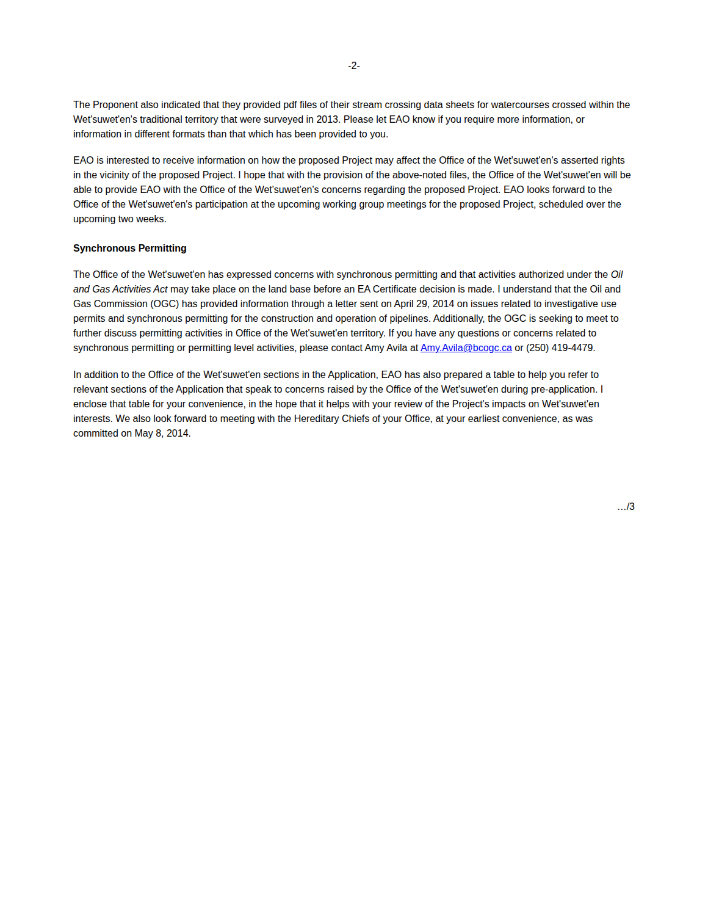-2-
The Proponent also indicated that they provided pdf files of their stream crossing data sheets for watercourses crossed within the Wet'suwet'en's traditional territory that were surveyed in 2013. Please let EAO know if you require more information, or information in different formats than that which has been provided to you.
EAO is interested to receive information on how the proposed Project may affect the Office of the Wet'suwet'en's asserted rights in the vicinity of the proposed Project. I hope that with the provision of the above-noted files, the Office of the Wet'suwet'en will be able to provide EAO with the Office of the Wet'suwet'en's concerns regarding the proposed Project. EAO looks forward to the Office of the Wet'suwet'en's participation at the upcoming working group meetings for the proposed Project, scheduled over the upcoming two weeks.
Synchronous Permitting
The Office of the Wet'suwet'en has expressed concerns with synchronous permitting and that activities authorized under the Oil and Gas Activities Act may take place on the land base before an EA Certificate decision is made. I understand that the Oil and Gas Commission (OGC) has provided information through a letter sent on April 29, 2014 on issues related to investigative use permits and synchronous permitting for the construction and operation of pipelines. Additionally, the OGC is seeking to meet to further discuss permitting activities in Office of the Wet'suwet'en territory. If you have any questions or concerns related to synchronous permitting or permitting level activities, please contact Amy Avila at Amy.Avila@bcogc.ca or (250) 419-4479.
In addition to the Office of the Wet'suwet'en sections in the Application, EAO has also prepared a table to help you refer to relevant sections of the Application that speak to concerns raised by the Office of the Wet'suwet'en during pre-application. I enclose that table for your convenience, in the hope that it helps with your review of the Project's impacts on Wet'suwet'en interests. We also look forward to meeting with the Hereditary Chiefs of your Office, at your earliest convenience, as was committed on May 8, 2014.
…/3